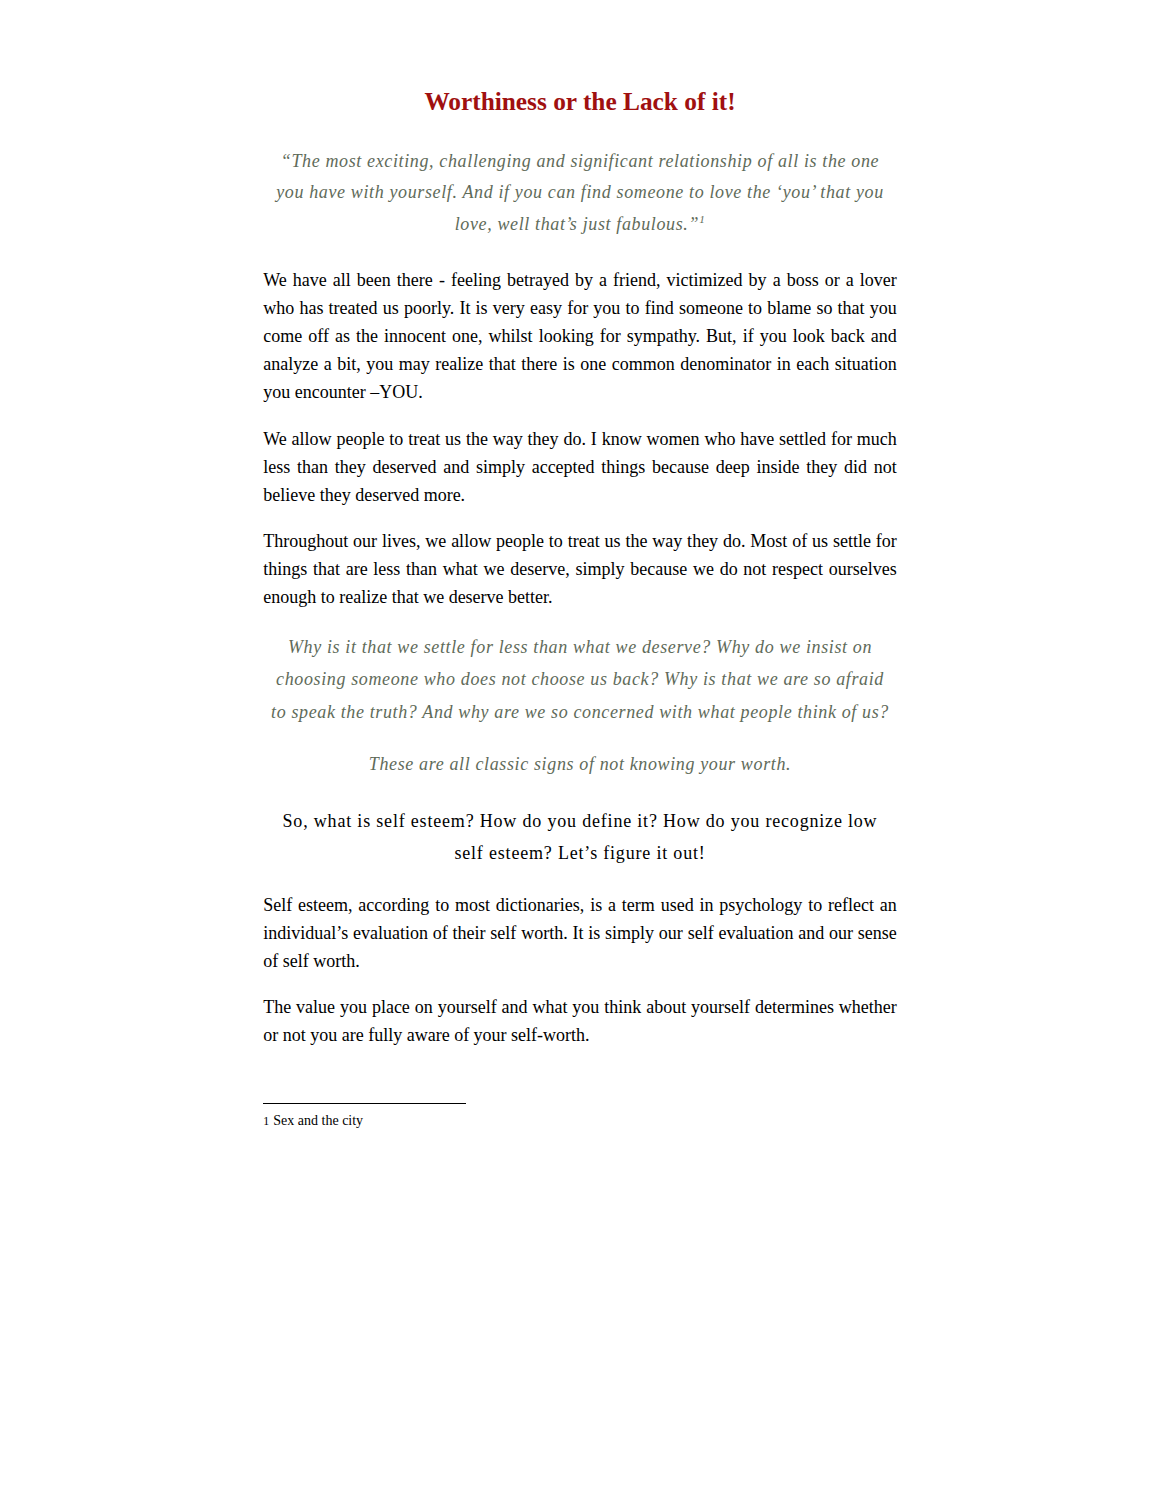Worthiness or the Lack of it!
“The most exciting, challenging and significant relationship of all is the one you have with yourself. And if you can find someone to love the ‘you’ that you love, well that’s just fabulous.”1
We have all been there - feeling betrayed by a friend, victimized by a boss or a lover who has treated us poorly. It is very easy for you to find someone to blame so that you come off as the innocent one, whilst looking for sympathy. But, if you look back and analyze a bit, you may realize that there is one common denominator in each situation you encounter –YOU.
We allow people to treat us the way they do. I know women who have settled for much less than they deserved and simply accepted things because deep inside they did not believe they deserved more.
Throughout our lives, we allow people to treat us the way they do. Most of us settle for things that are less than what we deserve, simply because we do not respect ourselves enough to realize that we deserve better.
Why is it that we settle for less than what we deserve? Why do we insist on choosing someone who does not choose us back? Why is that we are so afraid to speak the truth? And why are we so concerned with what people think of us?
These are all classic signs of not knowing your worth.
So, what is self esteem? How do you define it? How do you recognize low self esteem? Let’s figure it out!
Self esteem, according to most dictionaries, is a term used in psychology to reflect an individual’s evaluation of their self worth. It is simply our self evaluation and our sense of self worth.
The value you place on yourself and what you think about yourself determines whether or not you are fully aware of your self-worth.
1 Sex and the city